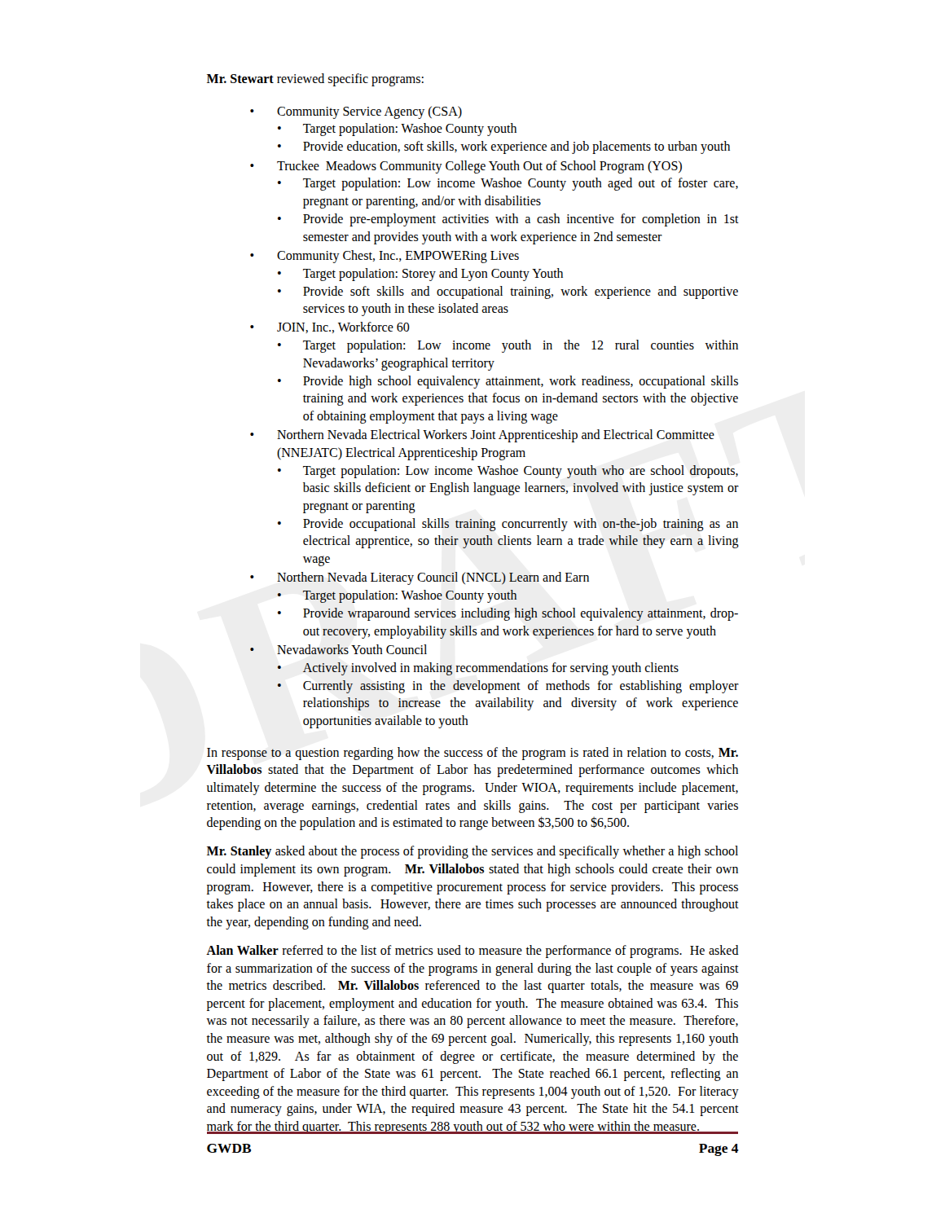DRAFT
Mr. Stewart reviewed specific programs:
Community Service Agency (CSA)
Target population: Washoe County youth
Provide education, soft skills, work experience and job placements to urban youth
Truckee Meadows Community College Youth Out of School Program (YOS)
Target population: Low income Washoe County youth aged out of foster care, pregnant or parenting, and/or with disabilities
Provide pre-employment activities with a cash incentive for completion in 1st semester and provides youth with a work experience in 2nd semester
Community Chest, Inc., EMPOWERing Lives
Target population: Storey and Lyon County Youth
Provide soft skills and occupational training, work experience and supportive services to youth in these isolated areas
JOIN, Inc., Workforce 60
Target population: Low income youth in the 12 rural counties within Nevadaworks’ geographical territory
Provide high school equivalency attainment, work readiness, occupational skills training and work experiences that focus on in-demand sectors with the objective of obtaining employment that pays a living wage
Northern Nevada Electrical Workers Joint Apprenticeship and Electrical Committee (NNEJATC) Electrical Apprenticeship Program
Target population: Low income Washoe County youth who are school dropouts, basic skills deficient or English language learners, involved with justice system or pregnant or parenting
Provide occupational skills training concurrently with on-the-job training as an electrical apprentice, so their youth clients learn a trade while they earn a living wage
Northern Nevada Literacy Council (NNCL) Learn and Earn
Target population: Washoe County youth
Provide wraparound services including high school equivalency attainment, drop-out recovery, employability skills and work experiences for hard to serve youth
Nevadaworks Youth Council
Actively involved in making recommendations for serving youth clients
Currently assisting in the development of methods for establishing employer relationships to increase the availability and diversity of work experience opportunities available to youth
In response to a question regarding how the success of the program is rated in relation to costs, Mr. Villalobos stated that the Department of Labor has predetermined performance outcomes which ultimately determine the success of the programs. Under WIOA, requirements include placement, retention, average earnings, credential rates and skills gains. The cost per participant varies depending on the population and is estimated to range between $3,500 to $6,500.
Mr. Stanley asked about the process of providing the services and specifically whether a high school could implement its own program. Mr. Villalobos stated that high schools could create their own program. However, there is a competitive procurement process for service providers. This process takes place on an annual basis. However, there are times such processes are announced throughout the year, depending on funding and need.
Alan Walker referred to the list of metrics used to measure the performance of programs. He asked for a summarization of the success of the programs in general during the last couple of years against the metrics described. Mr. Villalobos referenced to the last quarter totals, the measure was 69 percent for placement, employment and education for youth. The measure obtained was 63.4. This was not necessarily a failure, as there was an 80 percent allowance to meet the measure. Therefore, the measure was met, although shy of the 69 percent goal. Numerically, this represents 1,160 youth out of 1,829. As far as obtainment of degree or certificate, the measure determined by the Department of Labor of the State was 61 percent. The State reached 66.1 percent, reflecting an exceeding of the measure for the third quarter. This represents 1,004 youth out of 1,520. For literacy and numeracy gains, under WIA, the required measure 43 percent. The State hit the 54.1 percent mark for the third quarter. This represents 288 youth out of 532 who were within the measure.
GWDB Page 4